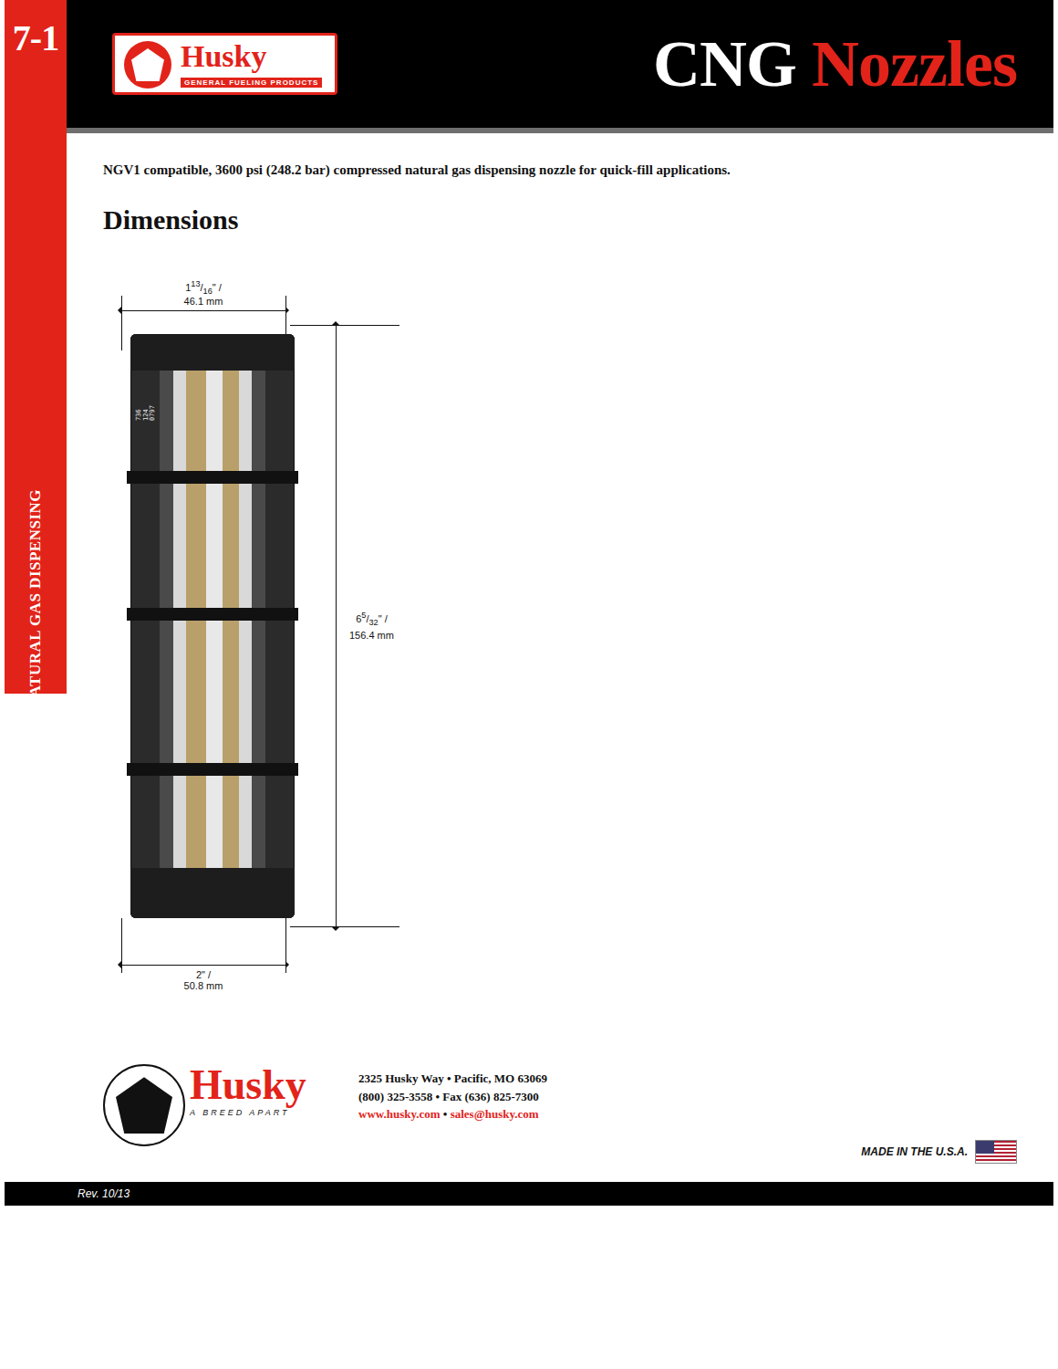7-1
COMPRESSED NATURAL GAS DISPENSING
Husky
GENERAL FUELING PRODUCTS
CNG Nozzles
NGV1 compatible, 3600 psi (248.2 bar) compressed natural gas dispensing nozzle for quick-fill applications.
Dimensions
113/16" /
46.1 mm
736
124
0797
65/32" /
156.4 mm
2" /
50.8 mm
Husky
A BREED APART
2325 Husky Way • Pacific, MO 63069
(800) 325-3558 • Fax (636) 825-7300
www.husky.com • sales@husky.com
MADE IN THE U.S.A.
Rev. 10/13